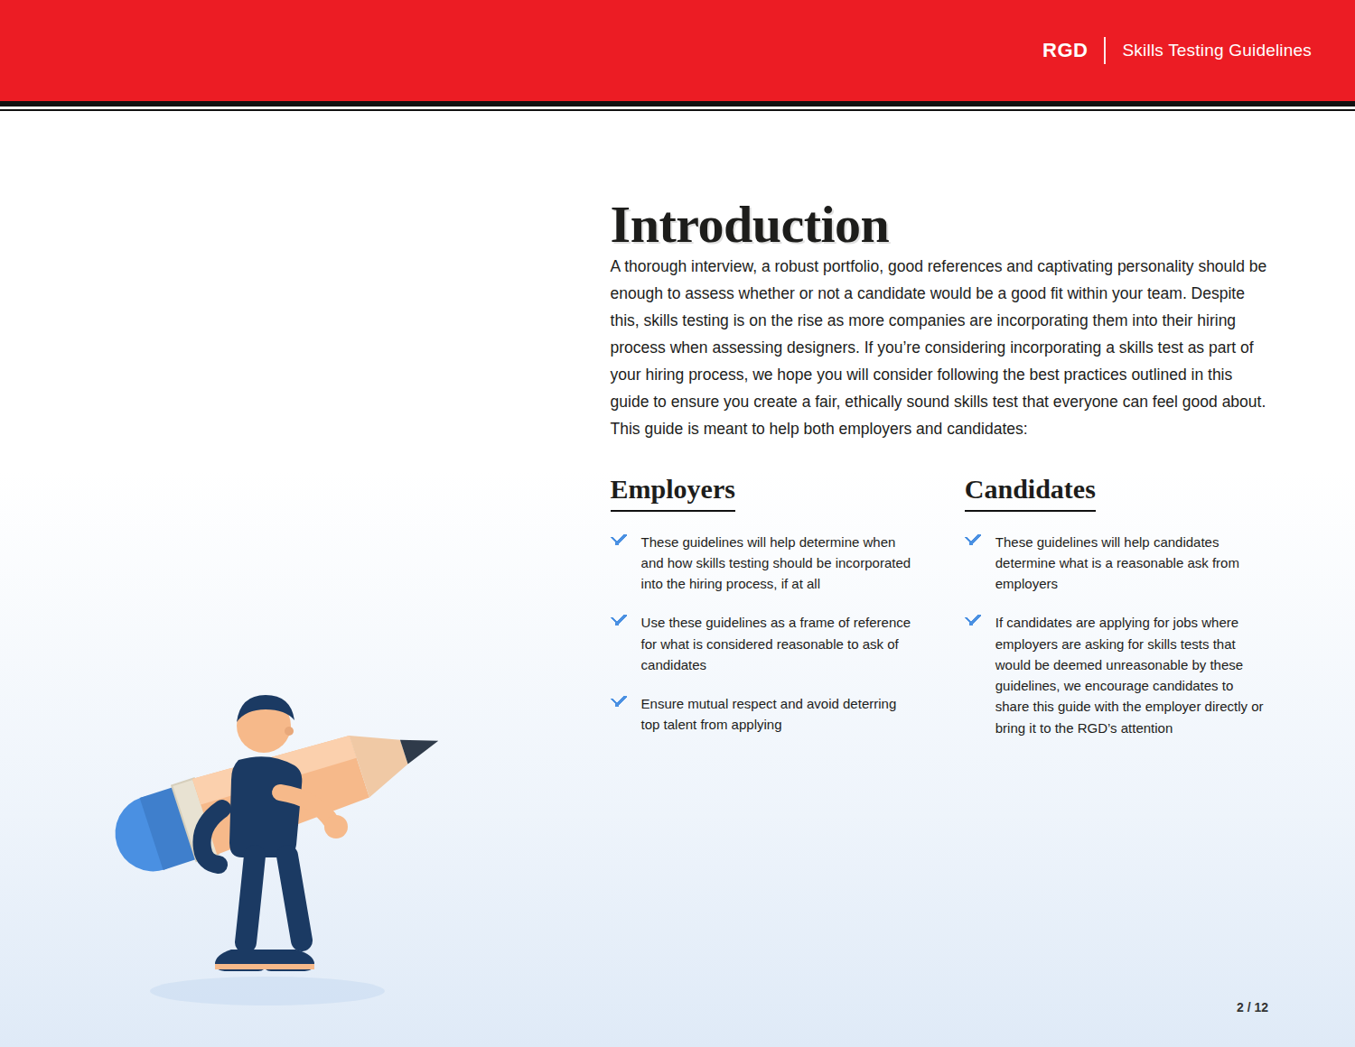RGD Skills Testing Guidelines
Introduction
A thorough interview, a robust portfolio, good references and captivating personality should be enough to assess whether or not a candidate would be a good fit within your team. Despite this, skills testing is on the rise as more companies are incorporating them into their hiring process when assessing designers. If you’re considering incorporating a skills test as part of your hiring process, we hope you will consider following the best practices outlined in this guide to ensure you create a fair, ethically sound skills test that everyone can feel good about. This guide is meant to help both employers and candidates:
Employers
These guidelines will help determine when and how skills testing should be incorporated into the hiring process, if at all
Use these guidelines as a frame of reference for what is considered reasonable to ask of candidates
Ensure mutual respect and avoid deterring top talent from applying
Candidates
These guidelines will help candidates determine what is a reasonable ask from employers
If candidates are applying for jobs where employers are asking for skills tests that would be deemed unreasonable by these guidelines, we encourage candidates to share this guide with the employer directly or bring it to the RGD’s attention
2 / 12